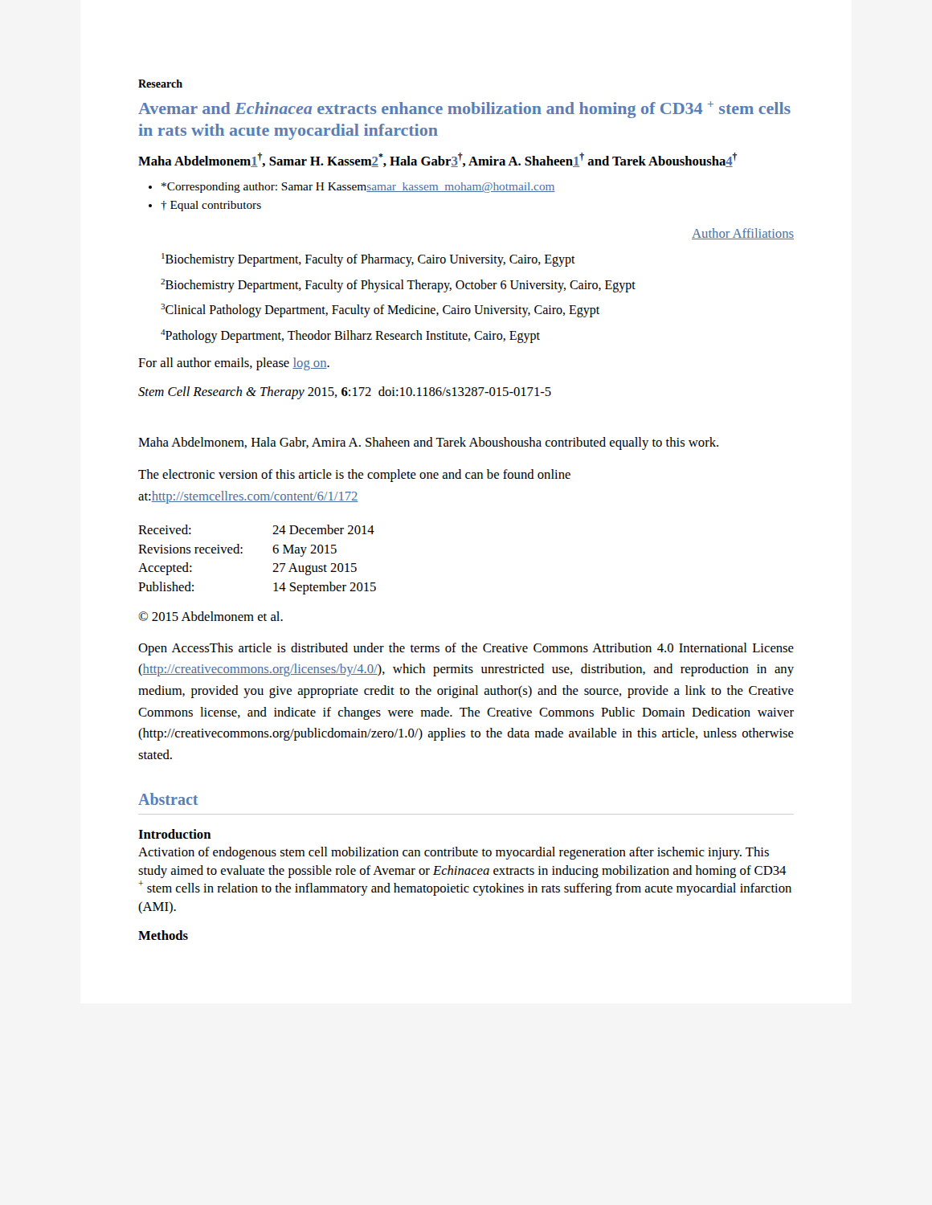Research
Avemar and Echinacea extracts enhance mobilization and homing of CD34 + stem cells in rats with acute myocardial infarction
Maha Abdelmonem1†, Samar H. Kassem2*, Hala Gabr3†, Amira A. Shaheen1† and Tarek Aboushousha4†
*Corresponding author: Samar H Kassemsamar_kassem_moham@hotmail.com
† Equal contributors
Author Affiliations
1Biochemistry Department, Faculty of Pharmacy, Cairo University, Cairo, Egypt
2Biochemistry Department, Faculty of Physical Therapy, October 6 University, Cairo, Egypt
3Clinical Pathology Department, Faculty of Medicine, Cairo University, Cairo, Egypt
4Pathology Department, Theodor Bilharz Research Institute, Cairo, Egypt
For all author emails, please log on.
Stem Cell Research & Therapy 2015, 6:172 doi:10.1186/s13287-015-0171-5
Maha Abdelmonem, Hala Gabr, Amira A. Shaheen and Tarek Aboushousha contributed equally to this work.
The electronic version of this article is the complete one and can be found online
at:http://stemcellres.com/content/6/1/172
| Received: | 24 December 2014 |
| Revisions received: | 6 May 2015 |
| Accepted: | 27 August 2015 |
| Published: | 14 September 2015 |
© 2015 Abdelmonem et al.
Open AccessThis article is distributed under the terms of the Creative Commons Attribution 4.0 International License (http://creativecommons.org/licenses/by/4.0/), which permits unrestricted use, distribution, and reproduction in any medium, provided you give appropriate credit to the original author(s) and the source, provide a link to the Creative Commons license, and indicate if changes were made. The Creative Commons Public Domain Dedication waiver (http://creativecommons.org/publicdomain/zero/1.0/) applies to the data made available in this article, unless otherwise stated.
Abstract
Introduction
Activation of endogenous stem cell mobilization can contribute to myocardial regeneration after ischemic injury. This study aimed to evaluate the possible role of Avemar or Echinacea extracts in inducing mobilization and homing of CD34 + stem cells in relation to the inflammatory and hematopoietic cytokines in rats suffering from acute myocardial infarction (AMI).
Methods